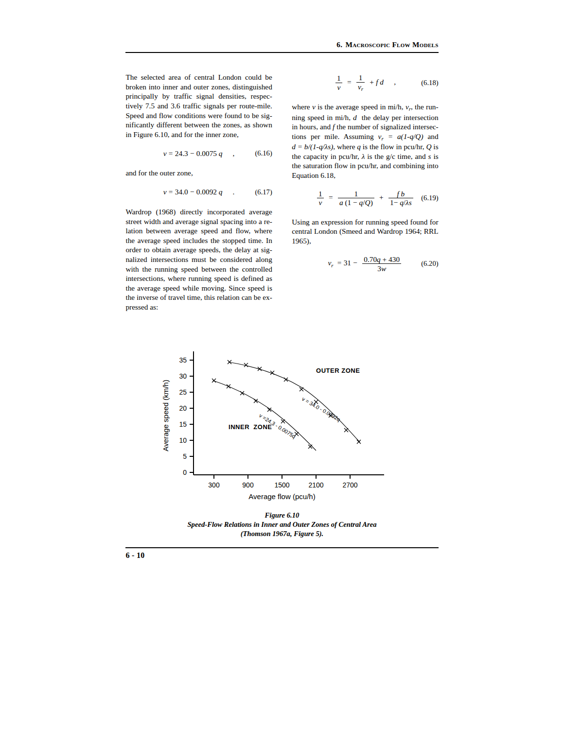6. Macroscopic Flow Models
The selected area of central London could be broken into inner and outer zones, distinguished principally by traffic signal densities, respectively 7.5 and 3.6 traffic signals per route-mile. Speed and flow conditions were found to be significantly different between the zones, as shown in Figure 6.10, and for the inner zone,
v=24.3−0.0075 q ,
(6.16)
and for the outer zone,
v=34.0−0.0092 q .
(6.17)
Wardrop (1968) directly incorporated average street width and average signal spacing into a relation between average speed and flow, where the average speed includes the stopped time. In order to obtain average speeds, the delay at signalized intersections must be considered along with the running speed between the controlled intersections, where running speed is defined as the average speed while moving. Since speed is the inverse of travel time, this relation can be expressed as:
1 v = 1 vr +f d ,
(6.18)
where v is the average speed in mi/h, vr, the running speed in mi/h, d the delay per intersection in hours, and f the number of signalized intersections per mile. Assuming vr = a(1-q/Q) and d = b/(1-q/λs), where q is the flow in pcu/hr, Q is the capacity in pcu/hr, λ is the g/c time, and s is the saturation flow in pcu/hr, and combining into Equation 6.18,
1 v = 1 a (1 − q/Q) + f b 1− q/λs
(6.19)
Using an expression for running speed found for central London (Smeed and Wardrop 1964; RRL 1965),
vr =31− 0.70q + 4303w
(6.20)
35 30 25 20 15 10 5 0 300 900 1500 2100 2700 Average flow (pcu/h) Average speed (km/h) OUTER ZONE v = 34.0 - 0.0092q INNER ZONE v =24.3 - 0.0075q
Figure 6.10
Speed-Flow Relations in Inner and Outer Zones of Central Area
(Thomson 1967a, Figure 5).
6 - 10